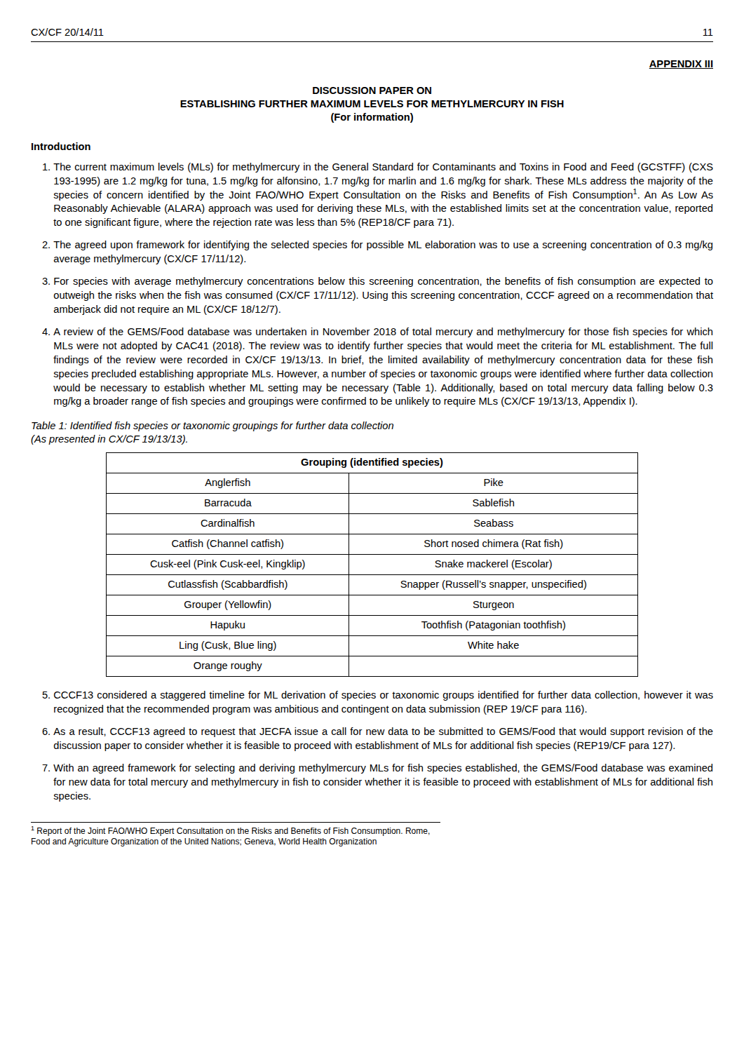CX/CF 20/14/11 11
APPENDIX III
DISCUSSION PAPER ON
ESTABLISHING FURTHER MAXIMUM LEVELS FOR METHYLMERCURY IN FISH
(For information)
Introduction
The current maximum levels (MLs) for methylmercury in the General Standard for Contaminants and Toxins in Food and Feed (GCSTFF) (CXS 193-1995) are 1.2 mg/kg for tuna, 1.5 mg/kg for alfonsino, 1.7 mg/kg for marlin and 1.6 mg/kg for shark. These MLs address the majority of the species of concern identified by the Joint FAO/WHO Expert Consultation on the Risks and Benefits of Fish Consumption1. An As Low As Reasonably Achievable (ALARA) approach was used for deriving these MLs, with the established limits set at the concentration value, reported to one significant figure, where the rejection rate was less than 5% (REP18/CF para 71).
The agreed upon framework for identifying the selected species for possible ML elaboration was to use a screening concentration of 0.3 mg/kg average methylmercury (CX/CF 17/11/12).
For species with average methylmercury concentrations below this screening concentration, the benefits of fish consumption are expected to outweigh the risks when the fish was consumed (CX/CF 17/11/12). Using this screening concentration, CCCF agreed on a recommendation that amberjack did not require an ML (CX/CF 18/12/7).
A review of the GEMS/Food database was undertaken in November 2018 of total mercury and methylmercury for those fish species for which MLs were not adopted by CAC41 (2018). The review was to identify further species that would meet the criteria for ML establishment. The full findings of the review were recorded in CX/CF 19/13/13. In brief, the limited availability of methylmercury concentration data for these fish species precluded establishing appropriate MLs. However, a number of species or taxonomic groups were identified where further data collection would be necessary to establish whether ML setting may be necessary (Table 1). Additionally, based on total mercury data falling below 0.3 mg/kg a broader range of fish species and groupings were confirmed to be unlikely to require MLs (CX/CF 19/13/13, Appendix I).
Table 1: Identified fish species or taxonomic groupings for further data collection
(As presented in CX/CF 19/13/13).
| Grouping (identified species) |
| --- |
| Anglerfish | Pike |
| Barracuda | Sablefish |
| Cardinalfish | Seabass |
| Catfish (Channel catfish) | Short nosed chimera (Rat fish) |
| Cusk-eel (Pink Cusk-eel, Kingklip) | Snake mackerel (Escolar) |
| Cutlassfish (Scabbardfish) | Snapper (Russell’s snapper, unspecified) |
| Grouper (Yellowfin) | Sturgeon |
| Hapuku | Toothfish (Patagonian toothfish) |
| Ling (Cusk, Blue ling) | White hake |
| Orange roughy | |
CCCF13 considered a staggered timeline for ML derivation of species or taxonomic groups identified for further data collection, however it was recognized that the recommended program was ambitious and contingent on data submission (REP 19/CF para 116).
As a result, CCCF13 agreed to request that JECFA issue a call for new data to be submitted to GEMS/Food that would support revision of the discussion paper to consider whether it is feasible to proceed with establishment of MLs for additional fish species (REP19/CF para 127).
With an agreed framework for selecting and deriving methylmercury MLs for fish species established, the GEMS/Food database was examined for new data for total mercury and methylmercury in fish to consider whether it is feasible to proceed with establishment of MLs for additional fish species.
1 Report of the Joint FAO/WHO Expert Consultation on the Risks and Benefits of Fish Consumption. Rome, Food and Agriculture Organization of the United Nations; Geneva, World Health Organization